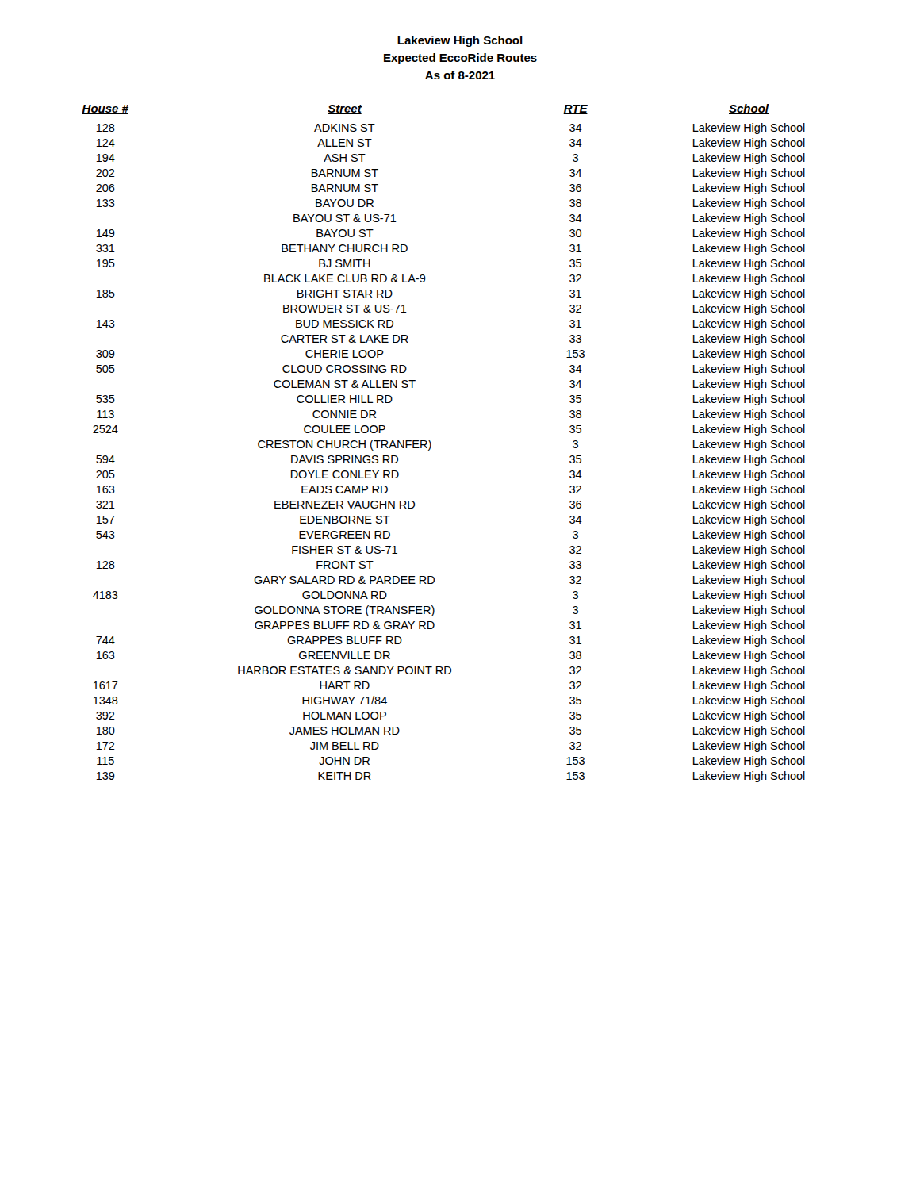Lakeview High School
Expected EccoRide Routes
As of 8-2021
| House # | Street | RTE | School |
| --- | --- | --- | --- |
| 128 | ADKINS ST | 34 | Lakeview High School |
| 124 | ALLEN ST | 34 | Lakeview High School |
| 194 | ASH ST | 3 | Lakeview High School |
| 202 | BARNUM ST | 34 | Lakeview High School |
| 206 | BARNUM ST | 36 | Lakeview High School |
| 133 | BAYOU DR | 38 | Lakeview High School |
| | BAYOU ST & US-71 | 34 | Lakeview High School |
| 149 | BAYOU ST | 30 | Lakeview High School |
| 331 | BETHANY CHURCH RD | 31 | Lakeview High School |
| 195 | BJ SMITH | 35 | Lakeview High School |
| | BLACK LAKE CLUB RD & LA-9 | 32 | Lakeview High School |
| 185 | BRIGHT STAR RD | 31 | Lakeview High School |
| | BROWDER ST & US-71 | 32 | Lakeview High School |
| 143 | BUD MESSICK RD | 31 | Lakeview High School |
| | CARTER ST & LAKE DR | 33 | Lakeview High School |
| 309 | CHERIE LOOP | 153 | Lakeview High School |
| 505 | CLOUD CROSSING RD | 34 | Lakeview High School |
| | COLEMAN ST & ALLEN ST | 34 | Lakeview High School |
| 535 | COLLIER HILL RD | 35 | Lakeview High School |
| 113 | CONNIE DR | 38 | Lakeview High School |
| 2524 | COULEE LOOP | 35 | Lakeview High School |
| | CRESTON CHURCH (TRANFER) | 3 | Lakeview High School |
| 594 | DAVIS SPRINGS RD | 35 | Lakeview High School |
| 205 | DOYLE CONLEY RD | 34 | Lakeview High School |
| 163 | EADS CAMP RD | 32 | Lakeview High School |
| 321 | EBERNEZER VAUGHN RD | 36 | Lakeview High School |
| 157 | EDENBORNE ST | 34 | Lakeview High School |
| 543 | EVERGREEN RD | 3 | Lakeview High School |
| | FISHER ST & US-71 | 32 | Lakeview High School |
| 128 | FRONT ST | 33 | Lakeview High School |
| | GARY SALARD RD & PARDEE RD | 32 | Lakeview High School |
| 4183 | GOLDONNA RD | 3 | Lakeview High School |
| | GOLDONNA STORE (TRANSFER) | 3 | Lakeview High School |
| | GRAPPES BLUFF RD & GRAY RD | 31 | Lakeview High School |
| 744 | GRAPPES BLUFF RD | 31 | Lakeview High School |
| 163 | GREENVILLE DR | 38 | Lakeview High School |
| | HARBOR ESTATES & SANDY POINT RD | 32 | Lakeview High School |
| 1617 | HART RD | 32 | Lakeview High School |
| 1348 | HIGHWAY 71/84 | 35 | Lakeview High School |
| 392 | HOLMAN LOOP | 35 | Lakeview High School |
| 180 | JAMES HOLMAN RD | 35 | Lakeview High School |
| 172 | JIM BELL RD | 32 | Lakeview High School |
| 115 | JOHN DR | 153 | Lakeview High School |
| 139 | KEITH DR | 153 | Lakeview High School |